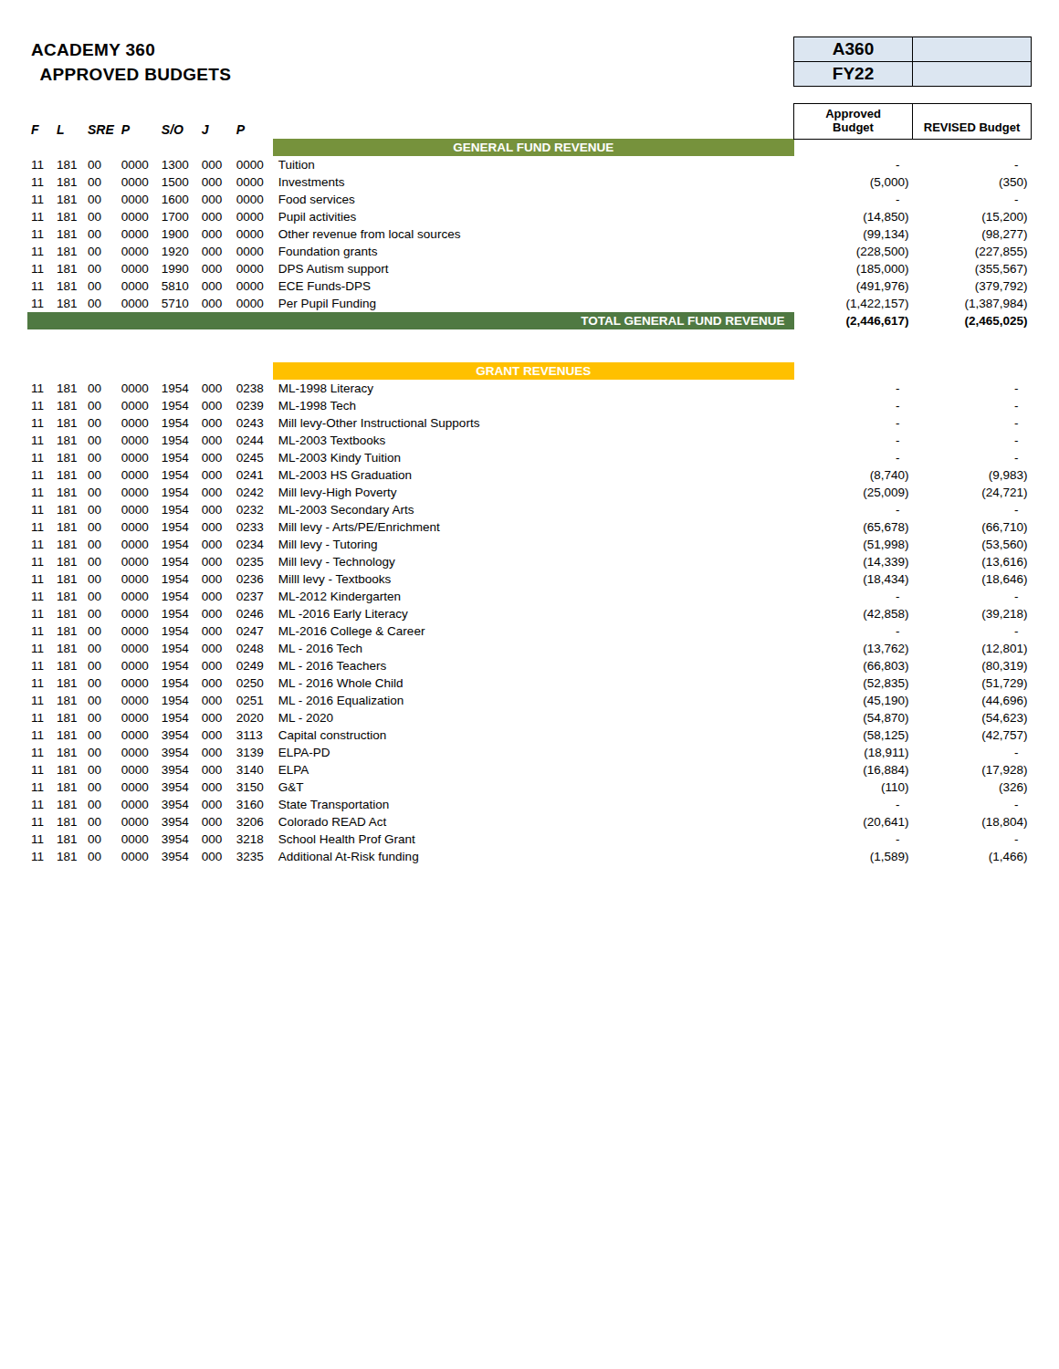| ACADEMY 360 | | A360 | |
| APPROVED BUDGETS | | FY22 | |
| F | L | SRE | P | S/O | J | P | | Approved Budget | REVISED Budget |
| | GENERAL FUND REVENUE | | |
| 11 | 181 | 00 | 0000 | 1300 | 000 | 0000 | Tuition | - | - |
| 11 | 181 | 00 | 0000 | 1500 | 000 | 0000 | Investments | (5,000) | (350) |
| 11 | 181 | 00 | 0000 | 1600 | 000 | 0000 | Food services | - | - |
| 11 | 181 | 00 | 0000 | 1700 | 000 | 0000 | Pupil activities | (14,850) | (15,200) |
| 11 | 181 | 00 | 0000 | 1900 | 000 | 0000 | Other revenue from local sources | (99,134) | (98,277) |
| 11 | 181 | 00 | 0000 | 1920 | 000 | 0000 | Foundation grants | (228,500) | (227,855) |
| 11 | 181 | 00 | 0000 | 1990 | 000 | 0000 | DPS Autism support | (185,000) | (355,567) |
| 11 | 181 | 00 | 0000 | 5810 | 000 | 0000 | ECE Funds-DPS | (491,976) | (379,792) |
| 11 | 181 | 00 | 0000 | 5710 | 000 | 0000 | Per Pupil Funding | (1,422,157) | (1,387,984) |
| | TOTAL GENERAL FUND REVENUE | (2,446,617) | (2,465,025) |
| | GRANT REVENUES | | |
| 11 | 181 | 00 | 0000 | 1954 | 000 | 0238 | ML-1998 Literacy | - | - |
| 11 | 181 | 00 | 0000 | 1954 | 000 | 0239 | ML-1998 Tech | - | - |
| 11 | 181 | 00 | 0000 | 1954 | 000 | 0243 | Mill levy-Other Instructional Supports | - | - |
| 11 | 181 | 00 | 0000 | 1954 | 000 | 0244 | ML-2003 Textbooks | - | - |
| 11 | 181 | 00 | 0000 | 1954 | 000 | 0245 | ML-2003 Kindy Tuition | - | - |
| 11 | 181 | 00 | 0000 | 1954 | 000 | 0241 | ML-2003 HS Graduation | (8,740) | (9,983) |
| 11 | 181 | 00 | 0000 | 1954 | 000 | 0242 | Mill levy-High Poverty | (25,009) | (24,721) |
| 11 | 181 | 00 | 0000 | 1954 | 000 | 0232 | ML-2003 Secondary Arts | - | - |
| 11 | 181 | 00 | 0000 | 1954 | 000 | 0233 | Mill levy - Arts/PE/Enrichment | (65,678) | (66,710) |
| 11 | 181 | 00 | 0000 | 1954 | 000 | 0234 | Mill levy - Tutoring | (51,998) | (53,560) |
| 11 | 181 | 00 | 0000 | 1954 | 000 | 0235 | Mill levy - Technology | (14,339) | (13,616) |
| 11 | 181 | 00 | 0000 | 1954 | 000 | 0236 | Milll levy - Textbooks | (18,434) | (18,646) |
| 11 | 181 | 00 | 0000 | 1954 | 000 | 0237 | ML-2012 Kindergarten | - | - |
| 11 | 181 | 00 | 0000 | 1954 | 000 | 0246 | ML -2016 Early Literacy | (42,858) | (39,218) |
| 11 | 181 | 00 | 0000 | 1954 | 000 | 0247 | ML-2016 College & Career | - | - |
| 11 | 181 | 00 | 0000 | 1954 | 000 | 0248 | ML - 2016 Tech | (13,762) | (12,801) |
| 11 | 181 | 00 | 0000 | 1954 | 000 | 0249 | ML - 2016 Teachers | (66,803) | (80,319) |
| 11 | 181 | 00 | 0000 | 1954 | 000 | 0250 | ML - 2016 Whole Child | (52,835) | (51,729) |
| 11 | 181 | 00 | 0000 | 1954 | 000 | 0251 | ML - 2016 Equalization | (45,190) | (44,696) |
| 11 | 181 | 00 | 0000 | 1954 | 000 | 2020 | ML - 2020 | (54,870) | (54,623) |
| 11 | 181 | 00 | 0000 | 3954 | 000 | 3113 | Capital construction | (58,125) | (42,757) |
| 11 | 181 | 00 | 0000 | 3954 | 000 | 3139 | ELPA-PD | (18,911) | - |
| 11 | 181 | 00 | 0000 | 3954 | 000 | 3140 | ELPA | (16,884) | (17,928) |
| 11 | 181 | 00 | 0000 | 3954 | 000 | 3150 | G&T | (110) | (326) |
| 11 | 181 | 00 | 0000 | 3954 | 000 | 3160 | State Transportation | - | - |
| 11 | 181 | 00 | 0000 | 3954 | 000 | 3206 | Colorado READ Act | (20,641) | (18,804) |
| 11 | 181 | 00 | 0000 | 3954 | 000 | 3218 | School Health Prof Grant | - | - |
| 11 | 181 | 00 | 0000 | 3954 | 000 | 3235 | Additional At-Risk funding | (1,589) | (1,466) |